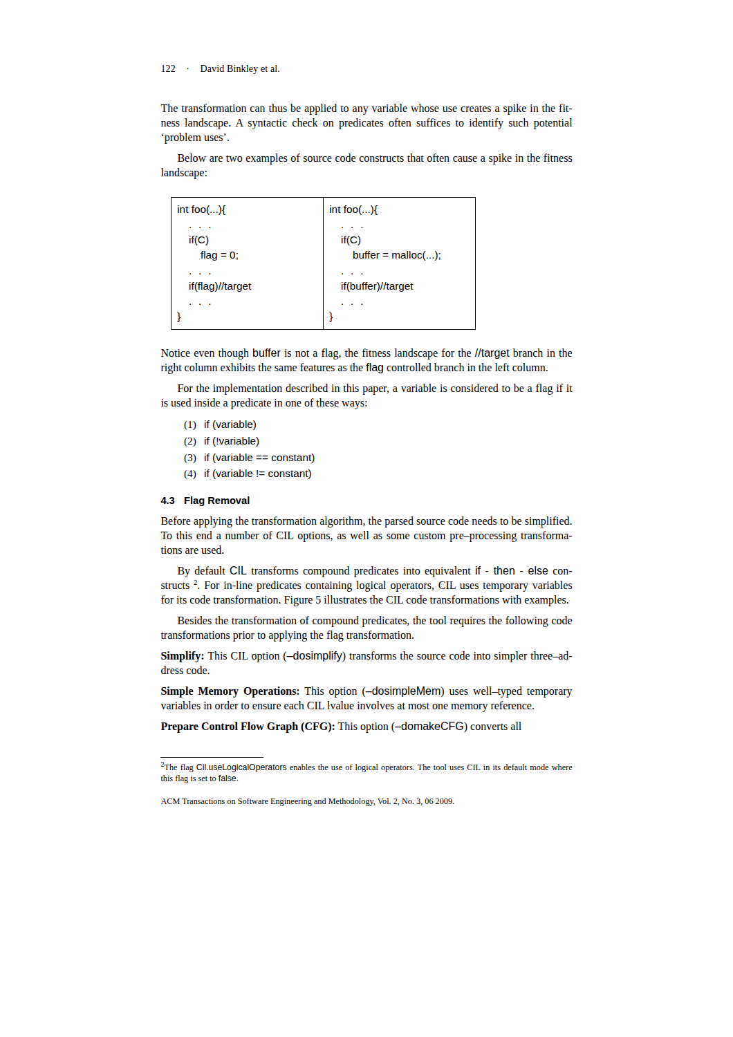122·David Binkley et al.
The transformation can thus be applied to any variable whose use creates a spike in the fitness landscape. A syntactic check on predicates often suffices to identify such potential ‘problem uses’.
Below are two examples of source code constructs that often cause a spike in the fitness landscape:
| int foo(...){ . . . if(C) flag = 0; . . . if(flag)//target . . . } | int foo(...){ . . . if(C) buffer = malloc(...); . . . if(buffer)//target . . . } |
Notice even though buffer is not a flag, the fitness landscape for the //target branch in the right column exhibits the same features as the flag controlled branch in the left column.
For the implementation described in this paper, a variable is considered to be a flag if it is used inside a predicate in one of these ways:
(1) if (variable)
(2) if (!variable)
(3) if (variable == constant)
(4) if (variable != constant)
4.3 Flag Removal
Before applying the transformation algorithm, the parsed source code needs to be simplified. To this end a number of CIL options, as well as some custom pre–processing transformations are used.
By default CIL transforms compound predicates into equivalent if - then - else constructs 2. For in-line predicates containing logical operators, CIL uses temporary variables for its code transformation. Figure 5 illustrates the CIL code transformations with examples.
Besides the transformation of compound predicates, the tool requires the following code transformations prior to applying the flag transformation.
Simplify: This CIL option (–dosimplify) transforms the source code into simpler three–address code.
Simple Memory Operations: This option (–dosimpleMem) uses well–typed temporary variables in order to ensure each CIL lvalue involves at most one memory reference.
Prepare Control Flow Graph (CFG): This option (–domakeCFG) converts all
2The flag Cil.useLogicalOperators enables the use of logical operators. The tool uses CIL in its default mode where this flag is set to false.
ACM Transactions on Software Engineering and Methodology, Vol. 2, No. 3, 06 2009.